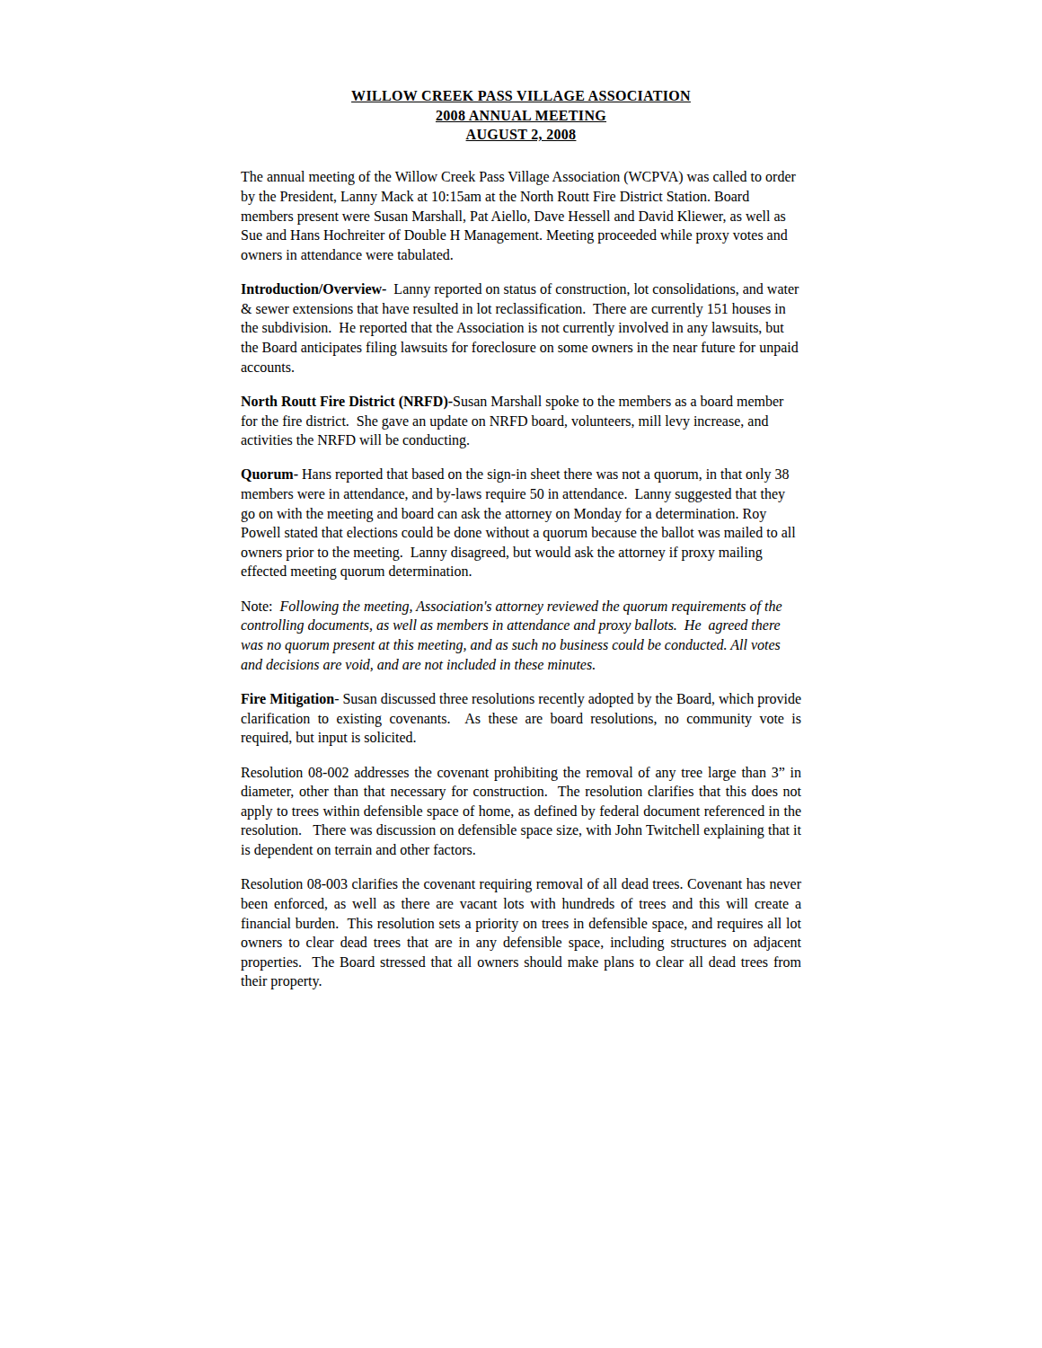WILLOW CREEK PASS VILLAGE ASSOCIATION
2008 ANNUAL MEETING
AUGUST 2, 2008
The annual meeting of the Willow Creek Pass Village Association (WCPVA) was called to order by the President, Lanny Mack at 10:15am at the North Routt Fire District Station. Board members present were Susan Marshall, Pat Aiello, Dave Hessell and David Kliewer, as well as Sue and Hans Hochreiter of Double H Management. Meeting proceeded while proxy votes and owners in attendance were tabulated.
Introduction/Overview- Lanny reported on status of construction, lot consolidations, and water & sewer extensions that have resulted in lot reclassification. There are currently 151 houses in the subdivision. He reported that the Association is not currently involved in any lawsuits, but the Board anticipates filing lawsuits for foreclosure on some owners in the near future for unpaid accounts.
North Routt Fire District (NRFD)-Susan Marshall spoke to the members as a board member for the fire district. She gave an update on NRFD board, volunteers, mill levy increase, and activities the NRFD will be conducting.
Quorum- Hans reported that based on the sign-in sheet there was not a quorum, in that only 38 members were in attendance, and by-laws require 50 in attendance. Lanny suggested that they go on with the meeting and board can ask the attorney on Monday for a determination. Roy Powell stated that elections could be done without a quorum because the ballot was mailed to all owners prior to the meeting. Lanny disagreed, but would ask the attorney if proxy mailing effected meeting quorum determination.
Note: Following the meeting, Association's attorney reviewed the quorum requirements of the controlling documents, as well as members in attendance and proxy ballots. He agreed there was no quorum present at this meeting, and as such no business could be conducted. All votes and decisions are void, and are not included in these minutes.
Fire Mitigation- Susan discussed three resolutions recently adopted by the Board, which provide clarification to existing covenants. As these are board resolutions, no community vote is required, but input is solicited.
Resolution 08-002 addresses the covenant prohibiting the removal of any tree large than 3” in diameter, other than that necessary for construction. The resolution clarifies that this does not apply to trees within defensible space of home, as defined by federal document referenced in the resolution. There was discussion on defensible space size, with John Twitchell explaining that it is dependent on terrain and other factors.
Resolution 08-003 clarifies the covenant requiring removal of all dead trees. Covenant has never been enforced, as well as there are vacant lots with hundreds of trees and this will create a financial burden. This resolution sets a priority on trees in defensible space, and requires all lot owners to clear dead trees that are in any defensible space, including structures on adjacent properties. The Board stressed that all owners should make plans to clear all dead trees from their property.